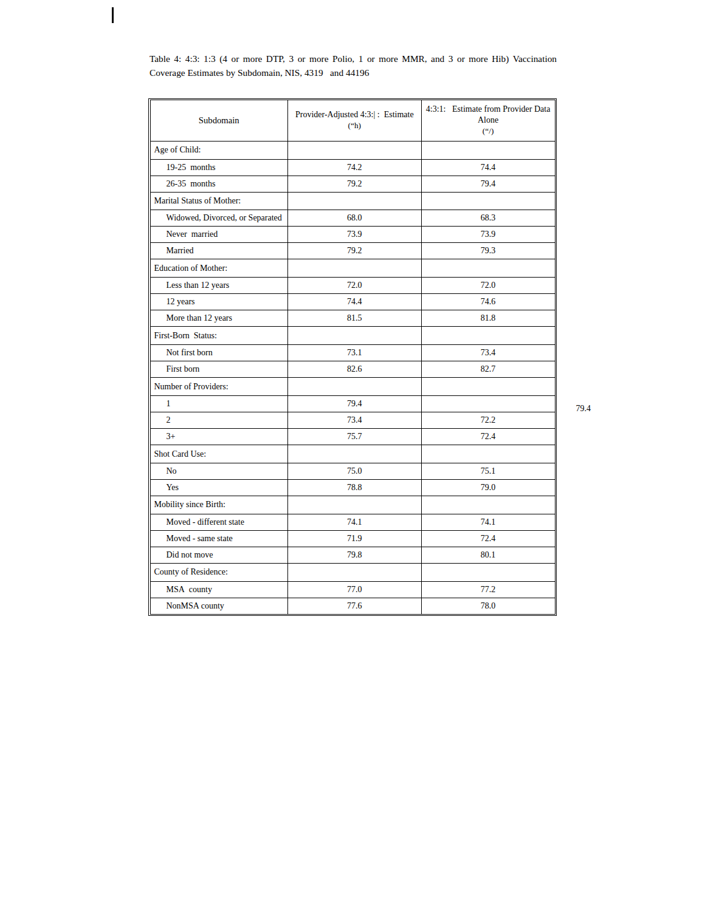Table 4: 4:3: 1:3 (4 or more DTP, 3 or more Polio, 1 or more MMR, and 3 or more Hib) Vaccination Coverage Estimates by Subdomain, NIS, 4319 and 44196
| Subdomain | Provider-Adjusted 4:3:/ : Estimate (“h) | 4:3:1: Estimate from Provider Data Alone (“/) |
| --- | --- | --- |
| Age of Child: | | |
| 19-25 months | 74.2 | 74.4 |
| 26-35 months | 79.2 | 79.4 |
| Marital Status of Mother: | | |
| Widowed, Divorced, or Separated | 68.0 | 68.3 |
| Never married | 73.9 | 73.9 |
| Married | 79.2 | 79.3 |
| Education of Mother: | | |
| Less than 12 years | 72.0 | 72.0 |
| 12 years | 74.4 | 74.6 |
| More than 12 years | 81.5 | 81.8 |
| First-Born Status: | | |
| Not first born | 73.1 | 73.4 |
| First born | 82.6 | 82.7 |
| Number of Providers: | | |
| 1 | 79.4 | 79.4 |
| 2 | 73.4 | 72.2 |
| 3+ | 75.7 | 72.4 |
| Shot Card Use: | | |
| No | 75.0 | 75.1 |
| Yes | 78.8 | 79.0 |
| Mobility since Birth: | | |
| Moved - different state | 74.1 | 74.1 |
| Moved - same state | 71.9 | 72.4 |
| Did not move | 79.8 | 80.1 |
| County of Residence: | | |
| MSA county | 77.0 | 77.2 |
| NonMSA county | 77.6 | 78.0 |